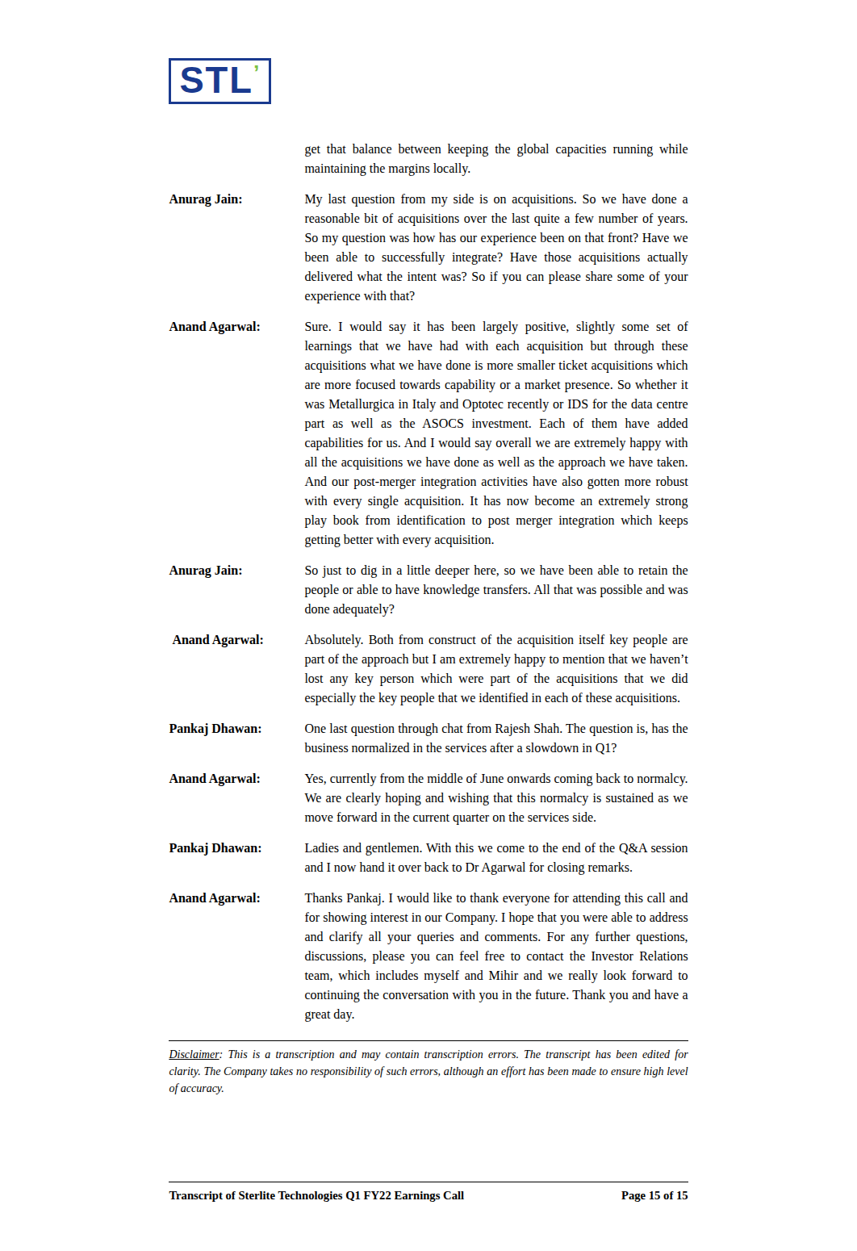STL’
| | get that balance between keeping the global capacities running while maintaining the margins locally. |
| Anurag Jain: | My last question from my side is on acquisitions. So we have done a reasonable bit of acquisitions over the last quite a few number of years. So my question was how has our experience been on that front? Have we been able to successfully integrate? Have those acquisitions actually delivered what the intent was? So if you can please share some of your experience with that? |
| Anand Agarwal: | Sure. I would say it has been largely positive, slightly some set of learnings that we have had with each acquisition but through these acquisitions what we have done is more smaller ticket acquisitions which are more focused towards capability or a market presence. So whether it was Metallurgica in Italy and Optotec recently or IDS for the data centre part as well as the ASOCS investment. Each of them have added capabilities for us. And I would say overall we are extremely happy with all the acquisitions we have done as well as the approach we have taken. And our post-merger integration activities have also gotten more robust with every single acquisition. It has now become an extremely strong play book from identification to post merger integration which keeps getting better with every acquisition. |
| Anurag Jain: | So just to dig in a little deeper here, so we have been able to retain the people or able to have knowledge transfers. All that was possible and was done adequately? |
| Anand Agarwal: | Absolutely. Both from construct of the acquisition itself key people are part of the approach but I am extremely happy to mention that we haven’t lost any key person which were part of the acquisitions that we did especially the key people that we identified in each of these acquisitions. |
| Pankaj Dhawan: | One last question through chat from Rajesh Shah. The question is, has the business normalized in the services after a slowdown in Q1? |
| Anand Agarwal: | Yes, currently from the middle of June onwards coming back to normalcy. We are clearly hoping and wishing that this normalcy is sustained as we move forward in the current quarter on the services side. |
| Pankaj Dhawan: | Ladies and gentlemen. With this we come to the end of the Q&A session and I now hand it over back to Dr Agarwal for closing remarks. |
| Anand Agarwal: | Thanks Pankaj. I would like to thank everyone for attending this call and for showing interest in our Company. I hope that you were able to address and clarify all your queries and comments. For any further questions, discussions, please you can feel free to contact the Investor Relations team, which includes myself and Mihir and we really look forward to continuing the conversation with you in the future. Thank you and have a great day. |
Disclaimer: This is a transcription and may contain transcription errors. The transcript has been edited for clarity. The Company takes no responsibility of such errors, although an effort has been made to ensure high level of accuracy.
Transcript of Sterlite Technologies Q1 FY22 Earnings Call Page 15 of 15